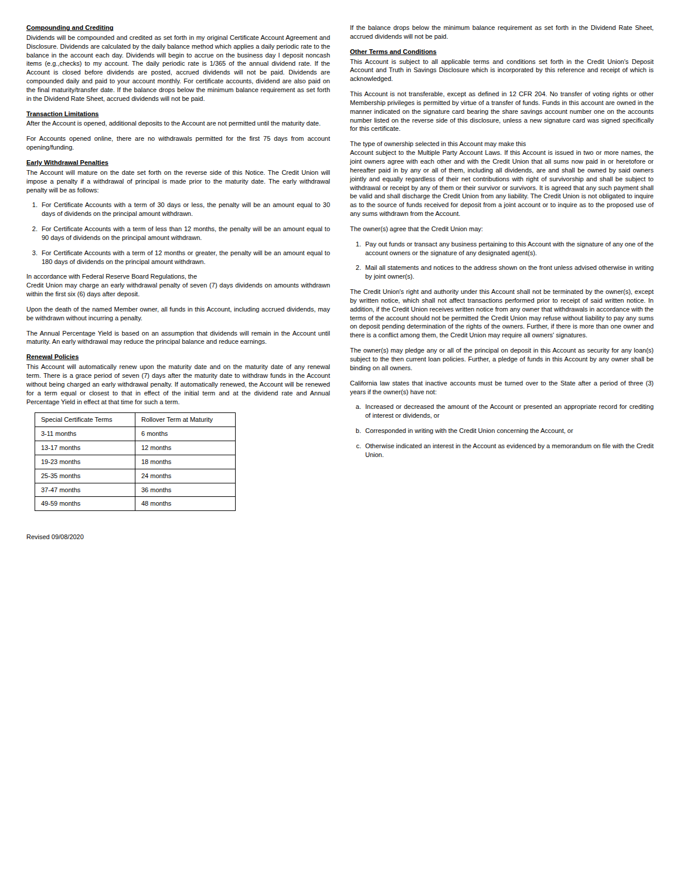Compounding and Crediting
Dividends will be compounded and credited as set forth in my original Certificate Account Agreement and Disclosure. Dividends are calculated by the daily balance method which applies a daily periodic rate to the balance in the account each day. Dividends will begin to accrue on the business day I deposit noncash items (e.g.,checks) to my account. The daily periodic rate is 1/365 of the annual dividend rate. If the Account is closed before dividends are posted, accrued dividends will not be paid. Dividends are compounded daily and paid to your account monthly. For certificate accounts, dividend are also paid on the final maturity/transfer date. If the balance drops below the minimum balance requirement as set forth in the Dividend Rate Sheet, accrued dividends will not be paid.
Transaction Limitations
After the Account is opened, additional deposits to the Account are not permitted until the maturity date.
For Accounts opened online, there are no withdrawals permitted for the first 75 days from account opening/funding.
Early Withdrawal Penalties
The Account will mature on the date set forth on the reverse side of this Notice. The Credit Union will impose a penalty if a withdrawal of principal is made prior to the maturity date. The early withdrawal penalty will be as follows:
For Certificate Accounts with a term of 30 days or less, the penalty will be an amount equal to 30 days of dividends on the principal amount withdrawn.
For Certificate Accounts with a term of less than 12 months, the penalty will be an amount equal to 90 days of dividends on the principal amount withdrawn.
For Certificate Accounts with a term of 12 months or greater, the penalty will be an amount equal to 180 days of dividends on the principal amount withdrawn.
In accordance with Federal Reserve Board Regulations, the
Credit Union may charge an early withdrawal penalty of seven (7) days dividends on amounts withdrawn within the first six (6) days after deposit.
Upon the death of the named Member owner, all funds in this Account, including accrued dividends, may be withdrawn without incurring a penalty.
The Annual Percentage Yield is based on an assumption that dividends will remain in the Account until maturity. An early withdrawal may reduce the principal balance and reduce earnings.
Renewal Policies
This Account will automatically renew upon the maturity date and on the maturity date of any renewal term. There is a grace period of seven (7) days after the maturity date to withdraw funds in the Account without being charged an early withdrawal penalty. If automatically renewed, the Account will be renewed for a term equal or closest to that in effect of the initial term and at the dividend rate and Annual Percentage Yield in effect at that time for such a term.
| Special Certificate Terms | Rollover Term at Maturity |
| 3-11 months | 6 months |
| 13-17 months | 12 months |
| 19-23 months | 18 months |
| 25-35 months | 24 months |
| 37-47 months | 36 months |
| 49-59 months | 48 months |
If the balance drops below the minimum balance requirement as set forth in the Dividend Rate Sheet, accrued dividends will not be paid.
Other Terms and Conditions
This Account is subject to all applicable terms and conditions set forth in the Credit Union's Deposit Account and Truth in Savings Disclosure which is incorporated by this reference and receipt of which is acknowledged.
This Account is not transferable, except as defined in 12 CFR 204. No transfer of voting rights or other Membership privileges is permitted by virtue of a transfer of funds. Funds in this account are owned in the manner indicated on the signature card bearing the share savings account number one on the accounts number listed on the reverse side of this disclosure, unless a new signature card was signed specifically for this certificate.
The type of ownership selected in this Account may make this
Account subject to the Multiple Party Account Laws. If this Account is issued in two or more names, the joint owners agree with each other and with the Credit Union that all sums now paid in or heretofore or hereafter paid in by any or all of them, including all dividends, are and shall be owned by said owners jointly and equally regardless of their net contributions with right of survivorship and shall be subject to withdrawal or receipt by any of them or their survivor or survivors. It is agreed that any such payment shall be valid and shall discharge the Credit Union from any liability. The Credit Union is not obligated to inquire as to the source of funds received for deposit from a joint account or to inquire as to the proposed use of any sums withdrawn from the Account.
The owner(s) agree that the Credit Union may:
Pay out funds or transact any business pertaining to this Account with the signature of any one of the account owners or the signature of any designated agent(s).
Mail all statements and notices to the address shown on the front unless advised otherwise in writing by joint owner(s).
The Credit Union's right and authority under this Account shall not be terminated by the owner(s), except by written notice, which shall not affect transactions performed prior to receipt of said written notice. In addition, if the Credit Union receives written notice from any owner that withdrawals in accordance with the terms of the account should not be permitted the Credit Union may refuse without liability to pay any sums on deposit pending determination of the rights of the owners. Further, if there is more than one owner and there is a conflict among them, the Credit Union may require all owners' signatures.
The owner(s) may pledge any or all of the principal on deposit in this Account as security for any loan(s) subject to the then current loan policies. Further, a pledge of funds in this Account by any owner shall be binding on all owners.
California law states that inactive accounts must be turned over to the State after a period of three (3) years if the owner(s) have not:
Increased or decreased the amount of the Account or presented an appropriate record for crediting of interest or dividends, or
Corresponded in writing with the Credit Union concerning the Account, or
Otherwise indicated an interest in the Account as evidenced by a memorandum on file with the Credit Union.
Revised 09/08/2020